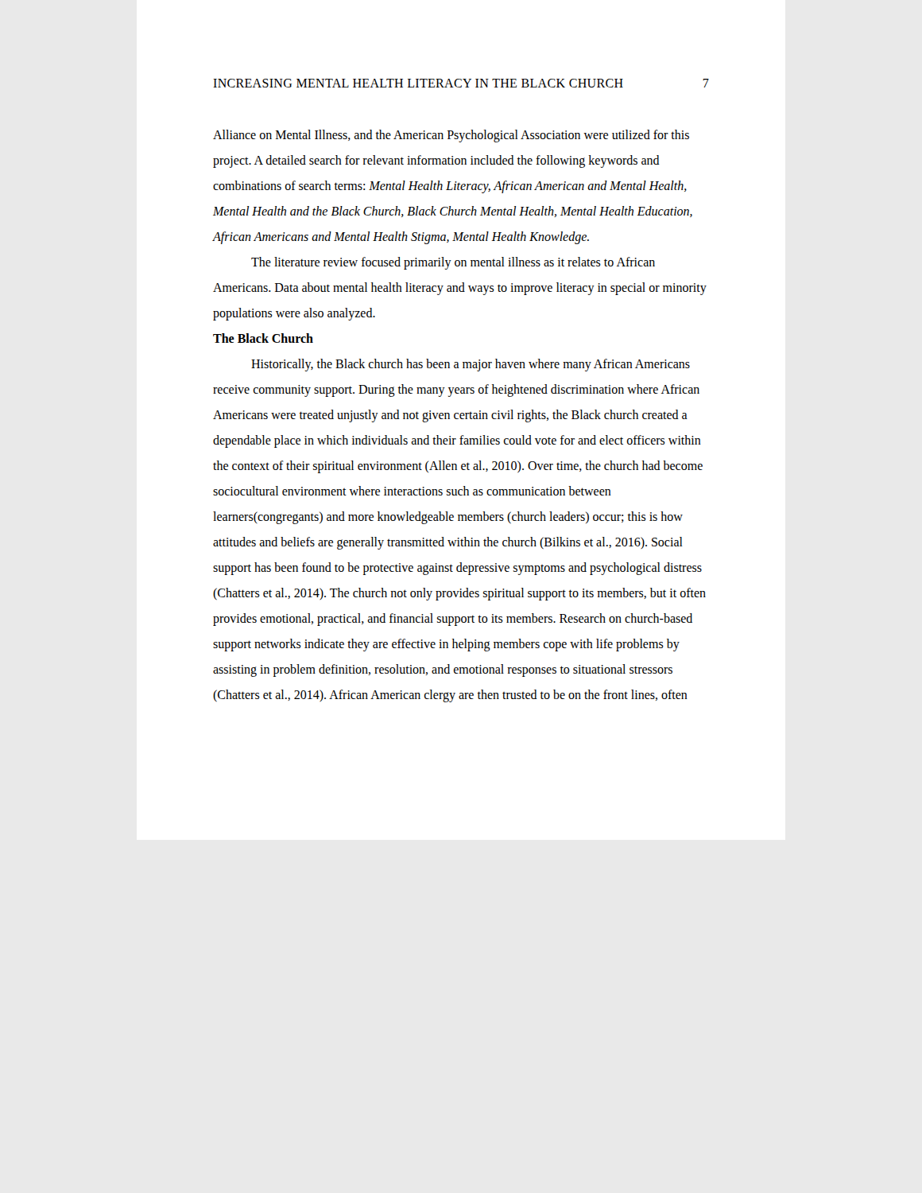Increasing Mental Health Literacy in the Black Church 7
Alliance on Mental Illness, and the American Psychological Association were utilized for this project. A detailed search for relevant information included the following keywords and combinations of search terms: Mental Health Literacy, African American and Mental Health, Mental Health and the Black Church, Black Church Mental Health, Mental Health Education, African Americans and Mental Health Stigma, Mental Health Knowledge.
The literature review focused primarily on mental illness as it relates to African Americans. Data about mental health literacy and ways to improve literacy in special or minority populations were also analyzed.
The Black Church
Historically, the Black church has been a major haven where many African Americans receive community support. During the many years of heightened discrimination where African Americans were treated unjustly and not given certain civil rights, the Black church created a dependable place in which individuals and their families could vote for and elect officers within the context of their spiritual environment (Allen et al., 2010). Over time, the church had become sociocultural environment where interactions such as communication between learners(congregants) and more knowledgeable members (church leaders) occur; this is how attitudes and beliefs are generally transmitted within the church (Bilkins et al., 2016). Social support has been found to be protective against depressive symptoms and psychological distress (Chatters et al., 2014). The church not only provides spiritual support to its members, but it often provides emotional, practical, and financial support to its members. Research on church-based support networks indicate they are effective in helping members cope with life problems by assisting in problem definition, resolution, and emotional responses to situational stressors (Chatters et al., 2014). African American clergy are then trusted to be on the front lines, often